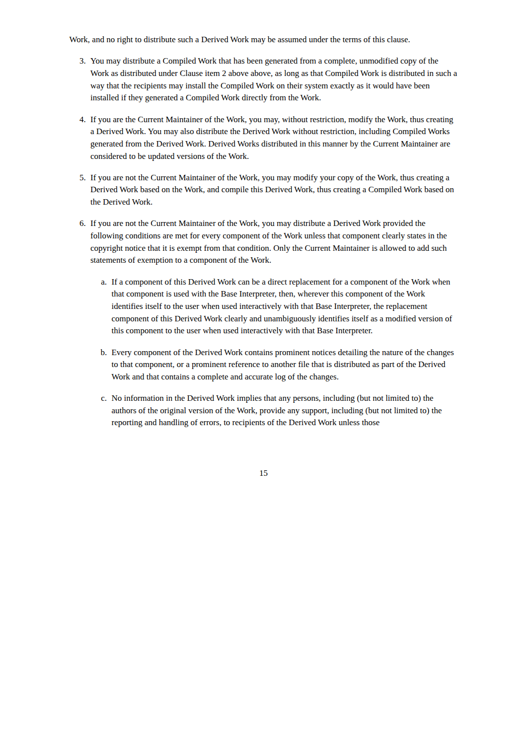Work, and no right to distribute such a Derived Work may be assumed under the terms of this clause.
You may distribute a Compiled Work that has been generated from a complete, unmodified copy of the Work as distributed under Clause item 2 above above, as long as that Compiled Work is distributed in such a way that the recipients may install the Compiled Work on their system exactly as it would have been installed if they generated a Compiled Work directly from the Work.
If you are the Current Maintainer of the Work, you may, without restriction, modify the Work, thus creating a Derived Work. You may also distribute the Derived Work without restriction, including Compiled Works generated from the Derived Work. Derived Works distributed in this manner by the Current Maintainer are considered to be updated versions of the Work.
If you are not the Current Maintainer of the Work, you may modify your copy of the Work, thus creating a Derived Work based on the Work, and compile this Derived Work, thus creating a Compiled Work based on the Derived Work.
If you are not the Current Maintainer of the Work, you may distribute a Derived Work provided the following conditions are met for every component of the Work unless that component clearly states in the copyright notice that it is exempt from that condition. Only the Current Maintainer is allowed to add such statements of exemption to a component of the Work.
If a component of this Derived Work can be a direct replacement for a component of the Work when that component is used with the Base Interpreter, then, wherever this component of the Work identifies itself to the user when used interactively with that Base Interpreter, the replacement component of this Derived Work clearly and unambiguously identifies itself as a modified version of this component to the user when used interactively with that Base Interpreter.
Every component of the Derived Work contains prominent notices detailing the nature of the changes to that component, or a prominent reference to another file that is distributed as part of the Derived Work and that contains a complete and accurate log of the changes.
No information in the Derived Work implies that any persons, including (but not limited to) the authors of the original version of the Work, provide any support, including (but not limited to) the reporting and handling of errors, to recipients of the Derived Work unless those
15